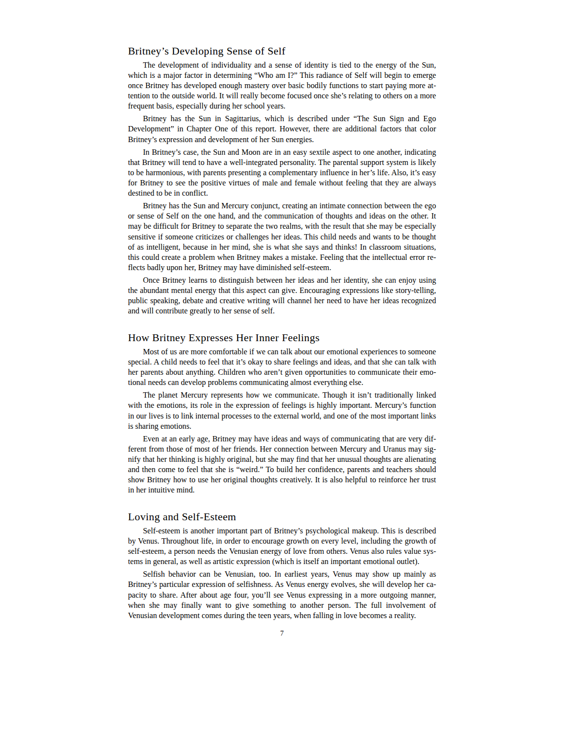Britney’s Developing Sense of Self
The development of individuality and a sense of identity is tied to the energy of the Sun, which is a major factor in determining “Who am I?” This radiance of Self will begin to emerge once Britney has developed enough mastery over basic bodily functions to start paying more attention to the outside world. It will really become focused once she’s relating to others on a more frequent basis, especially during her school years.
Britney has the Sun in Sagittarius, which is described under “The Sun Sign and Ego Development” in Chapter One of this report. However, there are additional factors that color Britney’s expression and development of her Sun energies.
In Britney’s case, the Sun and Moon are in an easy sextile aspect to one another, indicating that Britney will tend to have a well-integrated personality. The parental support system is likely to be harmonious, with parents presenting a complementary influence in her’s life. Also, it’s easy for Britney to see the positive virtues of male and female without feeling that they are always destined to be in conflict.
Britney has the Sun and Mercury conjunct, creating an intimate connection between the ego or sense of Self on the one hand, and the communication of thoughts and ideas on the other. It may be difficult for Britney to separate the two realms, with the result that she may be especially sensitive if someone criticizes or challenges her ideas. This child needs and wants to be thought of as intelligent, because in her mind, she is what she says and thinks! In classroom situations, this could create a problem when Britney makes a mistake. Feeling that the intellectual error reflects badly upon her, Britney may have diminished self-esteem.
Once Britney learns to distinguish between her ideas and her identity, she can enjoy using the abundant mental energy that this aspect can give. Encouraging expressions like story-telling, public speaking, debate and creative writing will channel her need to have her ideas recognized and will contribute greatly to her sense of self.
How Britney Expresses Her Inner Feelings
Most of us are more comfortable if we can talk about our emotional experiences to someone special. A child needs to feel that it’s okay to share feelings and ideas, and that she can talk with her parents about anything. Children who aren’t given opportunities to communicate their emotional needs can develop problems communicating almost everything else.
The planet Mercury represents how we communicate. Though it isn’t traditionally linked with the emotions, its role in the expression of feelings is highly important. Mercury’s function in our lives is to link internal processes to the external world, and one of the most important links is sharing emotions.
Even at an early age, Britney may have ideas and ways of communicating that are very different from those of most of her friends. Her connection between Mercury and Uranus may signify that her thinking is highly original, but she may find that her unusual thoughts are alienating and then come to feel that she is “weird.” To build her confidence, parents and teachers should show Britney how to use her original thoughts creatively. It is also helpful to reinforce her trust in her intuitive mind.
Loving and Self-Esteem
Self-esteem is another important part of Britney’s psychological makeup. This is described by Venus. Throughout life, in order to encourage growth on every level, including the growth of self-esteem, a person needs the Venusian energy of love from others. Venus also rules value systems in general, as well as artistic expression (which is itself an important emotional outlet).
Selfish behavior can be Venusian, too. In earliest years, Venus may show up mainly as Britney’s particular expression of selfishness. As Venus energy evolves, she will develop her capacity to share. After about age four, you’ll see Venus expressing in a more outgoing manner, when she may finally want to give something to another person. The full involvement of Venusian development comes during the teen years, when falling in love becomes a reality.
7